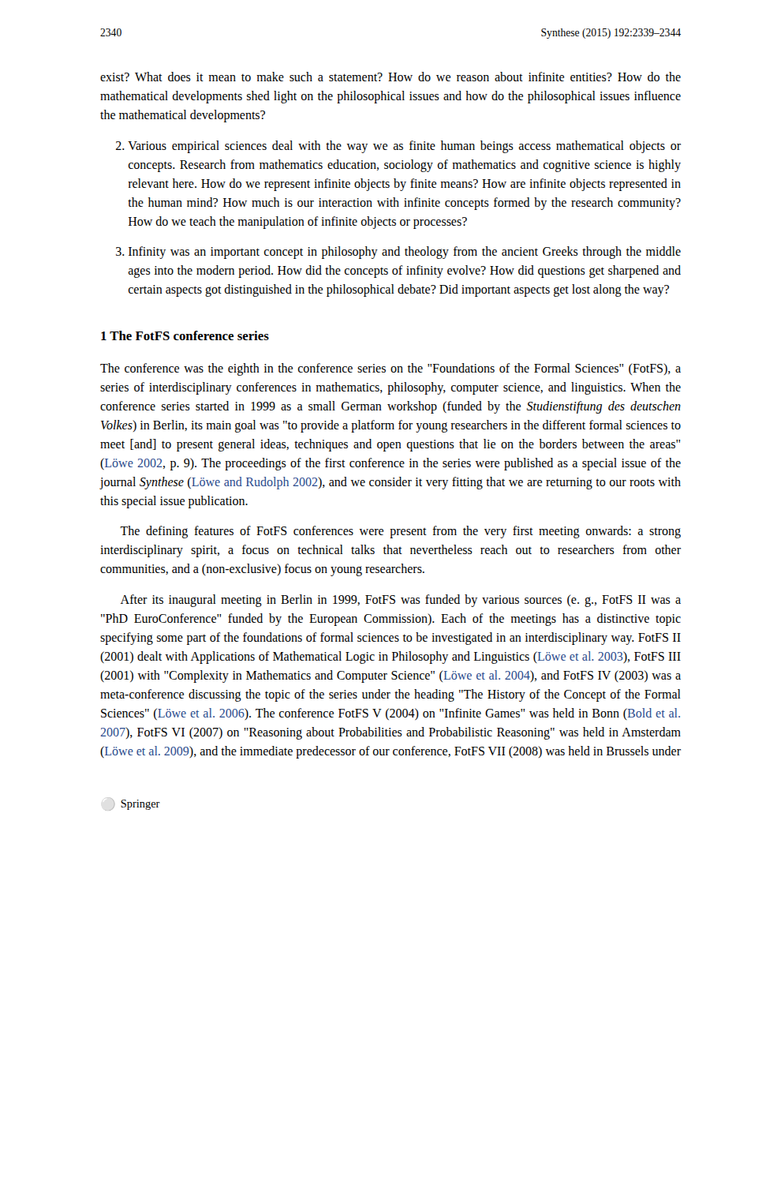2340 Synthese (2015) 192:2339–2344
exist? What does it mean to make such a statement? How do we reason about infinite entities? How do the mathematical developments shed light on the philosophical issues and how do the philosophical issues influence the mathematical developments?
Various empirical sciences deal with the way we as finite human beings access mathematical objects or concepts. Research from mathematics education, sociology of mathematics and cognitive science is highly relevant here. How do we represent infinite objects by finite means? How are infinite objects represented in the human mind? How much is our interaction with infinite concepts formed by the research community? How do we teach the manipulation of infinite objects or processes?
Infinity was an important concept in philosophy and theology from the ancient Greeks through the middle ages into the modern period. How did the concepts of infinity evolve? How did questions get sharpened and certain aspects got distinguished in the philosophical debate? Did important aspects get lost along the way?
1 The FotFS conference series
The conference was the eighth in the conference series on the "Foundations of the Formal Sciences" (FotFS), a series of interdisciplinary conferences in mathematics, philosophy, computer science, and linguistics. When the conference series started in 1999 as a small German workshop (funded by the Studienstiftung des deutschen Volkes) in Berlin, its main goal was "to provide a platform for young researchers in the different formal sciences to meet [and] to present general ideas, techniques and open questions that lie on the borders between the areas" (Löwe 2002, p. 9). The proceedings of the first conference in the series were published as a special issue of the journal Synthese (Löwe and Rudolph 2002), and we consider it very fitting that we are returning to our roots with this special issue publication.
The defining features of FotFS conferences were present from the very first meeting onwards: a strong interdisciplinary spirit, a focus on technical talks that nevertheless reach out to researchers from other communities, and a (non-exclusive) focus on young researchers.
After its inaugural meeting in Berlin in 1999, FotFS was funded by various sources (e. g., FotFS II was a "PhD EuroConference" funded by the European Commission). Each of the meetings has a distinctive topic specifying some part of the foundations of formal sciences to be investigated in an interdisciplinary way. FotFS II (2001) dealt with Applications of Mathematical Logic in Philosophy and Linguistics (Löwe et al. 2003), FotFS III (2001) with "Complexity in Mathematics and Computer Science" (Löwe et al. 2004), and FotFS IV (2003) was a meta-conference discussing the topic of the series under the heading "The History of the Concept of the Formal Sciences" (Löwe et al. 2006). The conference FotFS V (2004) on "Infinite Games" was held in Bonn (Bold et al. 2007), FotFS VI (2007) on "Reasoning about Probabilities and Probabilistic Reasoning" was held in Amsterdam (Löwe et al. 2009), and the immediate predecessor of our conference, FotFS VII (2008) was held in Brussels under
⚪ Springer